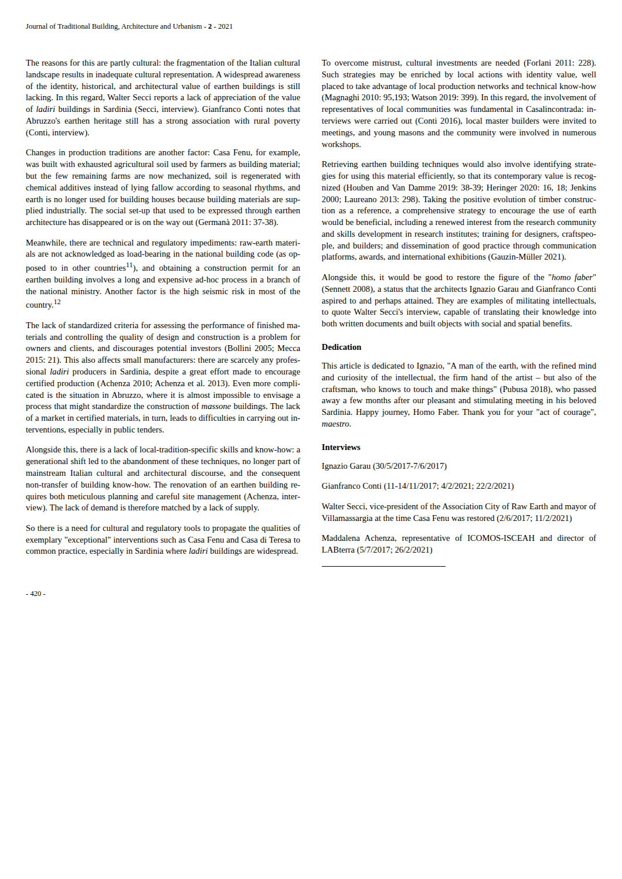Journal of Traditional Building, Architecture and Urbanism - 2 - 2021
The reasons for this are partly cultural: the fragmentation of the Italian cultural landscape results in inadequate cultural representation. A widespread awareness of the identity, historical, and architectural value of earthen buildings is still lacking. In this regard, Walter Secci reports a lack of appreciation of the value of ladiri buildings in Sardinia (Secci, interview). Gianfranco Conti notes that Abruzzo's earthen heritage still has a strong association with rural poverty (Conti, interview).
Changes in production traditions are another factor: Casa Fenu, for example, was built with exhausted agricultural soil used by farmers as building material; but the few remaining farms are now mechanized, soil is regenerated with chemical additives instead of lying fallow according to seasonal rhythms, and earth is no longer used for building houses because building materials are supplied industrially. The social set-up that used to be expressed through earthen architecture has disappeared or is on the way out (Germanà 2011: 37-38).
Meanwhile, there are technical and regulatory impediments: raw-earth materials are not acknowledged as load-bearing in the national building code (as opposed to in other countries11), and obtaining a construction permit for an earthen building involves a long and expensive ad-hoc process in a branch of the national ministry. Another factor is the high seismic risk in most of the country.12
The lack of standardized criteria for assessing the performance of finished materials and controlling the quality of design and construction is a problem for owners and clients, and discourages potential investors (Bollini 2005; Mecca 2015: 21). This also affects small manufacturers: there are scarcely any professional ladiri producers in Sardinia, despite a great effort made to encourage certified production (Achenza 2010; Achenza et al. 2013). Even more complicated is the situation in Abruzzo, where it is almost impossible to envisage a process that might standardize the construction of massone buildings. The lack of a market in certified materials, in turn, leads to difficulties in carrying out interventions, especially in public tenders.
Alongside this, there is a lack of local-tradition-specific skills and know-how: a generational shift led to the abandonment of these techniques, no longer part of mainstream Italian cultural and architectural discourse, and the consequent non-transfer of building know-how. The renovation of an earthen building requires both meticulous planning and careful site management (Achenza, interview). The lack of demand is therefore matched by a lack of supply.
So there is a need for cultural and regulatory tools to propagate the qualities of exemplary "exceptional" interventions such as Casa Fenu and Casa di Teresa to common practice, especially in Sardinia where ladiri buildings are widespread.
To overcome mistrust, cultural investments are needed (Forlani 2011: 228). Such strategies may be enriched by local actions with identity value, well placed to take advantage of local production networks and technical know-how (Magnaghi 2010: 95,193; Watson 2019: 399). In this regard, the involvement of representatives of local communities was fundamental in Casalincontrada: interviews were carried out (Conti 2016), local master builders were invited to meetings, and young masons and the community were involved in numerous workshops.
Retrieving earthen building techniques would also involve identifying strategies for using this material efficiently, so that its contemporary value is recognized (Houben and Van Damme 2019: 38-39; Heringer 2020: 16, 18; Jenkins 2000; Laureano 2013: 298). Taking the positive evolution of timber construction as a reference, a comprehensive strategy to encourage the use of earth would be beneficial, including a renewed interest from the research community and skills development in research institutes; training for designers, craftspeople, and builders; and dissemination of good practice through communication platforms, awards, and international exhibitions (Gauzin-Müller 2021).
Alongside this, it would be good to restore the figure of the "homo faber" (Sennett 2008), a status that the architects Ignazio Garau and Gianfranco Conti aspired to and perhaps attained. They are examples of militating intellectuals, to quote Walter Secci's interview, capable of translating their knowledge into both written documents and built objects with social and spatial benefits.
Dedication
This article is dedicated to Ignazio, "A man of the earth, with the refined mind and curiosity of the intellectual, the firm hand of the artist – but also of the craftsman, who knows to touch and make things" (Pubusa 2018), who passed away a few months after our pleasant and stimulating meeting in his beloved Sardinia. Happy journey, Homo Faber. Thank you for your "act of courage", maestro.
Interviews
Ignazio Garau (30/5/2017-7/6/2017)
Gianfranco Conti (11-14/11/2017; 4/2/2021; 22/2/2021)
Walter Secci, vice-president of the Association City of Raw Earth and mayor of Villamassargia at the time Casa Fenu was restored (2/6/2017; 11/2/2021)
Maddalena Achenza, representative of ICOMOS-ISCEAH and director of LABterra (5/7/2017; 26/2/2021)
- 420 -